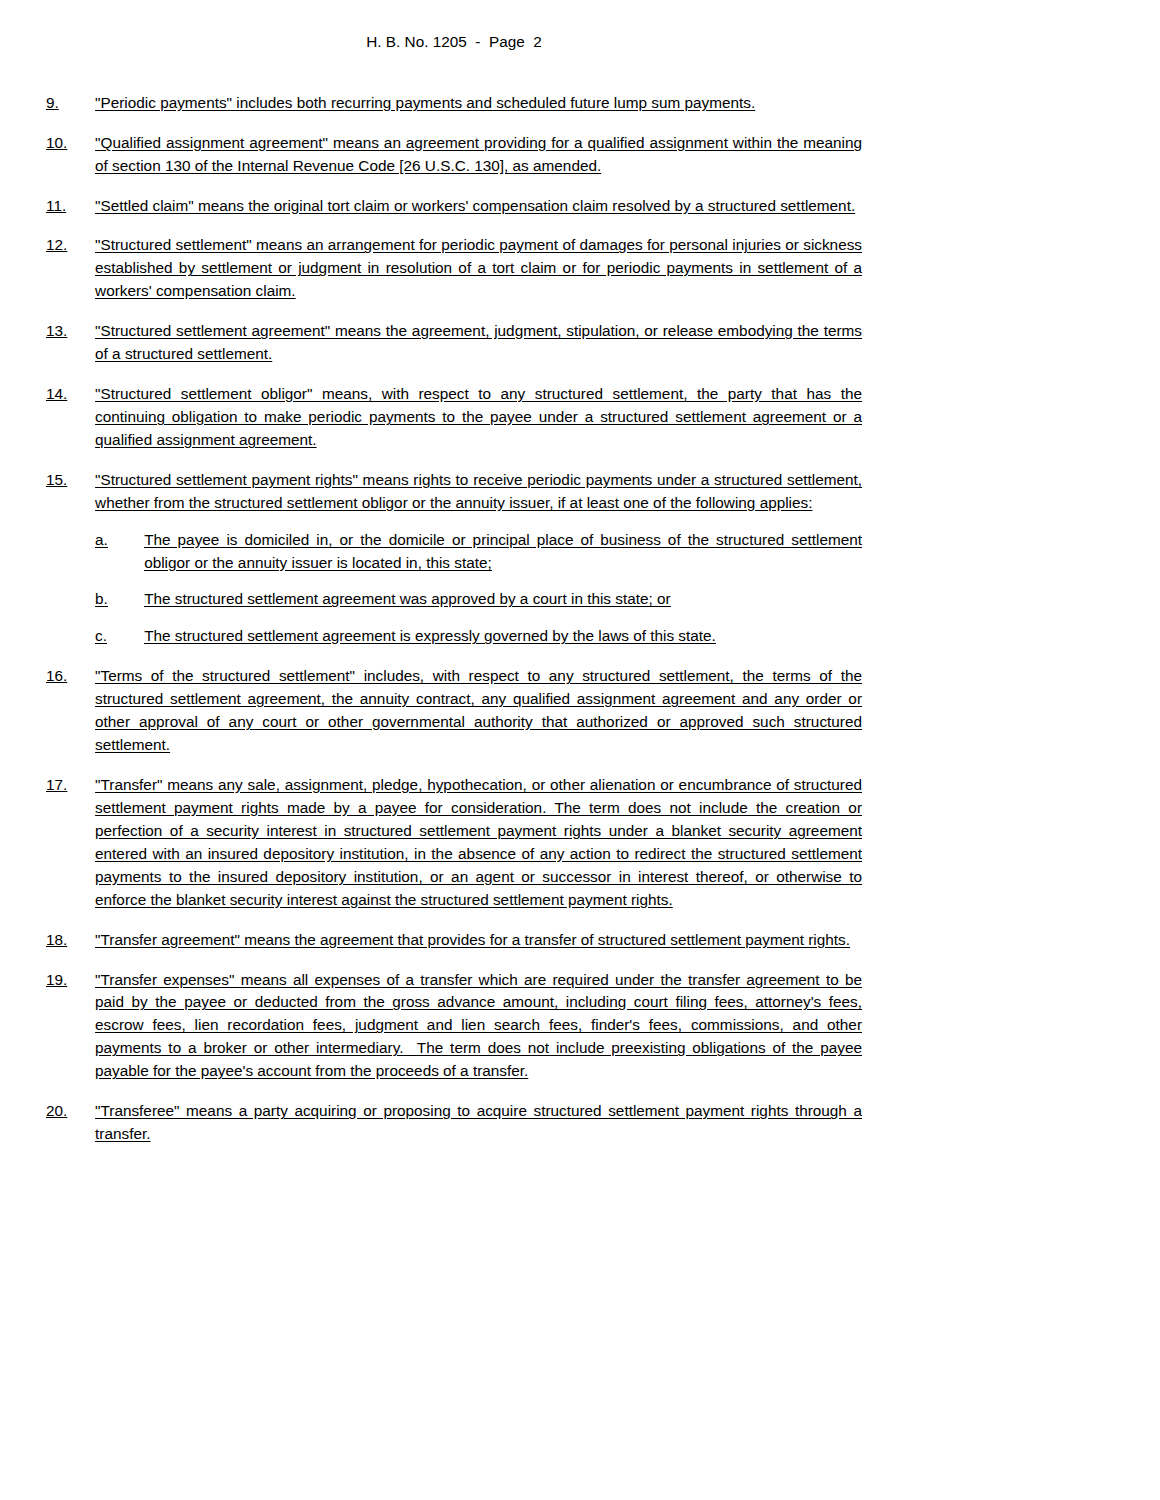H. B. No. 1205 - Page 2
9. "Periodic payments" includes both recurring payments and scheduled future lump sum payments.
10. "Qualified assignment agreement" means an agreement providing for a qualified assignment within the meaning of section 130 of the Internal Revenue Code [26 U.S.C. 130], as amended.
11. "Settled claim" means the original tort claim or workers' compensation claim resolved by a structured settlement.
12. "Structured settlement" means an arrangement for periodic payment of damages for personal injuries or sickness established by settlement or judgment in resolution of a tort claim or for periodic payments in settlement of a workers' compensation claim.
13. "Structured settlement agreement" means the agreement, judgment, stipulation, or release embodying the terms of a structured settlement.
14. "Structured settlement obligor" means, with respect to any structured settlement, the party that has the continuing obligation to make periodic payments to the payee under a structured settlement agreement or a qualified assignment agreement.
15. "Structured settlement payment rights" means rights to receive periodic payments under a structured settlement, whether from the structured settlement obligor or the annuity issuer, if at least one of the following applies:
a. The payee is domiciled in, or the domicile or principal place of business of the structured settlement obligor or the annuity issuer is located in, this state;
b. The structured settlement agreement was approved by a court in this state; or
c. The structured settlement agreement is expressly governed by the laws of this state.
16. "Terms of the structured settlement" includes, with respect to any structured settlement, the terms of the structured settlement agreement, the annuity contract, any qualified assignment agreement and any order or other approval of any court or other governmental authority that authorized or approved such structured settlement.
17. "Transfer" means any sale, assignment, pledge, hypothecation, or other alienation or encumbrance of structured settlement payment rights made by a payee for consideration. The term does not include the creation or perfection of a security interest in structured settlement payment rights under a blanket security agreement entered with an insured depository institution, in the absence of any action to redirect the structured settlement payments to the insured depository institution, or an agent or successor in interest thereof, or otherwise to enforce the blanket security interest against the structured settlement payment rights.
18. "Transfer agreement" means the agreement that provides for a transfer of structured settlement payment rights.
19. "Transfer expenses" means all expenses of a transfer which are required under the transfer agreement to be paid by the payee or deducted from the gross advance amount, including court filing fees, attorney's fees, escrow fees, lien recordation fees, judgment and lien search fees, finder's fees, commissions, and other payments to a broker or other intermediary. The term does not include preexisting obligations of the payee payable for the payee's account from the proceeds of a transfer.
20. "Transferee" means a party acquiring or proposing to acquire structured settlement payment rights through a transfer.